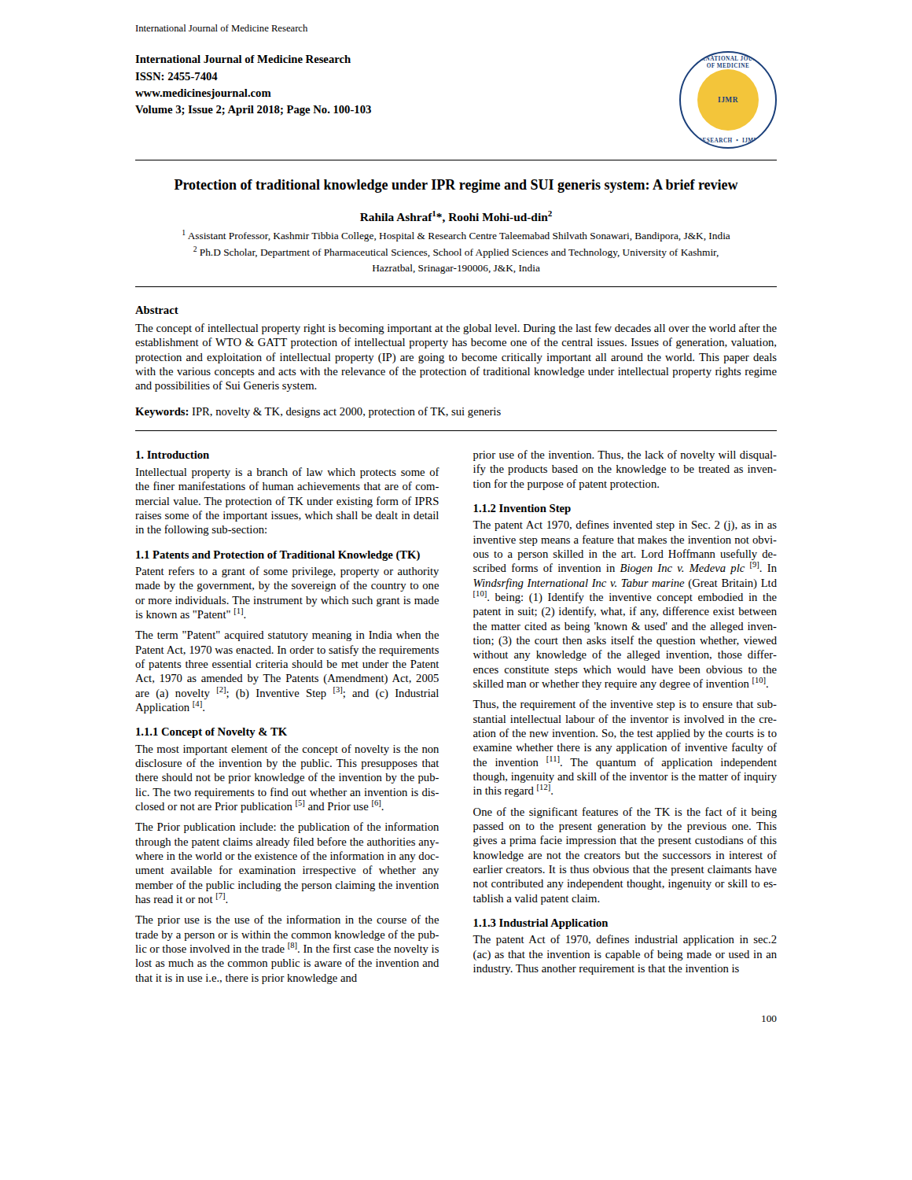International Journal of Medicine Research
International Journal of Medicine Research
ISSN: 2455-7404
www.medicinesjournal.com
Volume 3; Issue 2; April 2018; Page No. 100-103
INTERNATIONAL JOURNAL OF MEDICINE
IJMR
RESEARCH • IJMR
Protection of traditional knowledge under IPR regime and SUI generis system: A brief review
Rahila Ashraf1*, Roohi Mohi-ud-din2
1 Assistant Professor, Kashmir Tibbia College, Hospital & Research Centre Taleemabad Shilvath Sonawari, Bandipora, J&K, India
2 Ph.D Scholar, Department of Pharmaceutical Sciences, School of Applied Sciences and Technology, University of Kashmir,
Hazratbal, Srinagar-190006, J&K, India
Abstract
The concept of intellectual property right is becoming important at the global level. During the last few decades all over the world after the establishment of WTO & GATT protection of intellectual property has become one of the central issues. Issues of generation, valuation, protection and exploitation of intellectual property (IP) are going to become critically important all around the world. This paper deals with the various concepts and acts with the relevance of the protection of traditional knowledge under intellectual property rights regime and possibilities of Sui Generis system.
Keywords: IPR, novelty & TK, designs act 2000, protection of TK, sui generis
1. Introduction
Intellectual property is a branch of law which protects some of the finer manifestations of human achievements that are of commercial value. The protection of TK under existing form of IPRS raises some of the important issues, which shall be dealt in detail in the following sub-section:
1.1 Patents and Protection of Traditional Knowledge (TK)
Patent refers to a grant of some privilege, property or authority made by the government, by the sovereign of the country to one or more individuals. The instrument by which such grant is made is known as "Patent" [1].
The term "Patent" acquired statutory meaning in India when the Patent Act, 1970 was enacted. In order to satisfy the requirements of patents three essential criteria should be met under the Patent Act, 1970 as amended by The Patents (Amendment) Act, 2005 are (a) novelty [2]; (b) Inventive Step [3]; and (c) Industrial Application [4].
1.1.1 Concept of Novelty & TK
The most important element of the concept of novelty is the non disclosure of the invention by the public. This presupposes that there should not be prior knowledge of the invention by the public. The two requirements to find out whether an invention is disclosed or not are Prior publication [5] and Prior use [6].
The Prior publication include: the publication of the information through the patent claims already filed before the authorities anywhere in the world or the existence of the information in any document available for examination irrespective of whether any member of the public including the person claiming the invention has read it or not [7].
The prior use is the use of the information in the course of the trade by a person or is within the common knowledge of the public or those involved in the trade [8]. In the first case the novelty is lost as much as the common public is aware of the invention and that it is in use i.e., there is prior knowledge and
prior use of the invention. Thus, the lack of novelty will disqualify the products based on the knowledge to be treated as invention for the purpose of patent protection.
1.1.2 Invention Step
The patent Act 1970, defines invented step in Sec. 2 (j), as in as inventive step means a feature that makes the invention not obvious to a person skilled in the art. Lord Hoffmann usefully described forms of invention in Biogen Inc v. Medeva plc [9]. In Windsrfing International Inc v. Tabur marine (Great Britain) Ltd [10]. being: (1) Identify the inventive concept embodied in the patent in suit; (2) identify, what, if any, difference exist between the matter cited as being 'known & used' and the alleged invention; (3) the court then asks itself the question whether, viewed without any knowledge of the alleged invention, those differences constitute steps which would have been obvious to the skilled man or whether they require any degree of invention [10].
Thus, the requirement of the inventive step is to ensure that substantial intellectual labour of the inventor is involved in the creation of the new invention. So, the test applied by the courts is to examine whether there is any application of inventive faculty of the invention [11]. The quantum of application independent though, ingenuity and skill of the inventor is the matter of inquiry in this regard [12].
One of the significant features of the TK is the fact of it being passed on to the present generation by the previous one. This gives a prima facie impression that the present custodians of this knowledge are not the creators but the successors in interest of earlier creators. It is thus obvious that the present claimants have not contributed any independent thought, ingenuity or skill to establish a valid patent claim.
1.1.3 Industrial Application
The patent Act of 1970, defines industrial application in sec.2 (ac) as that the invention is capable of being made or used in an industry. Thus another requirement is that the invention is
100